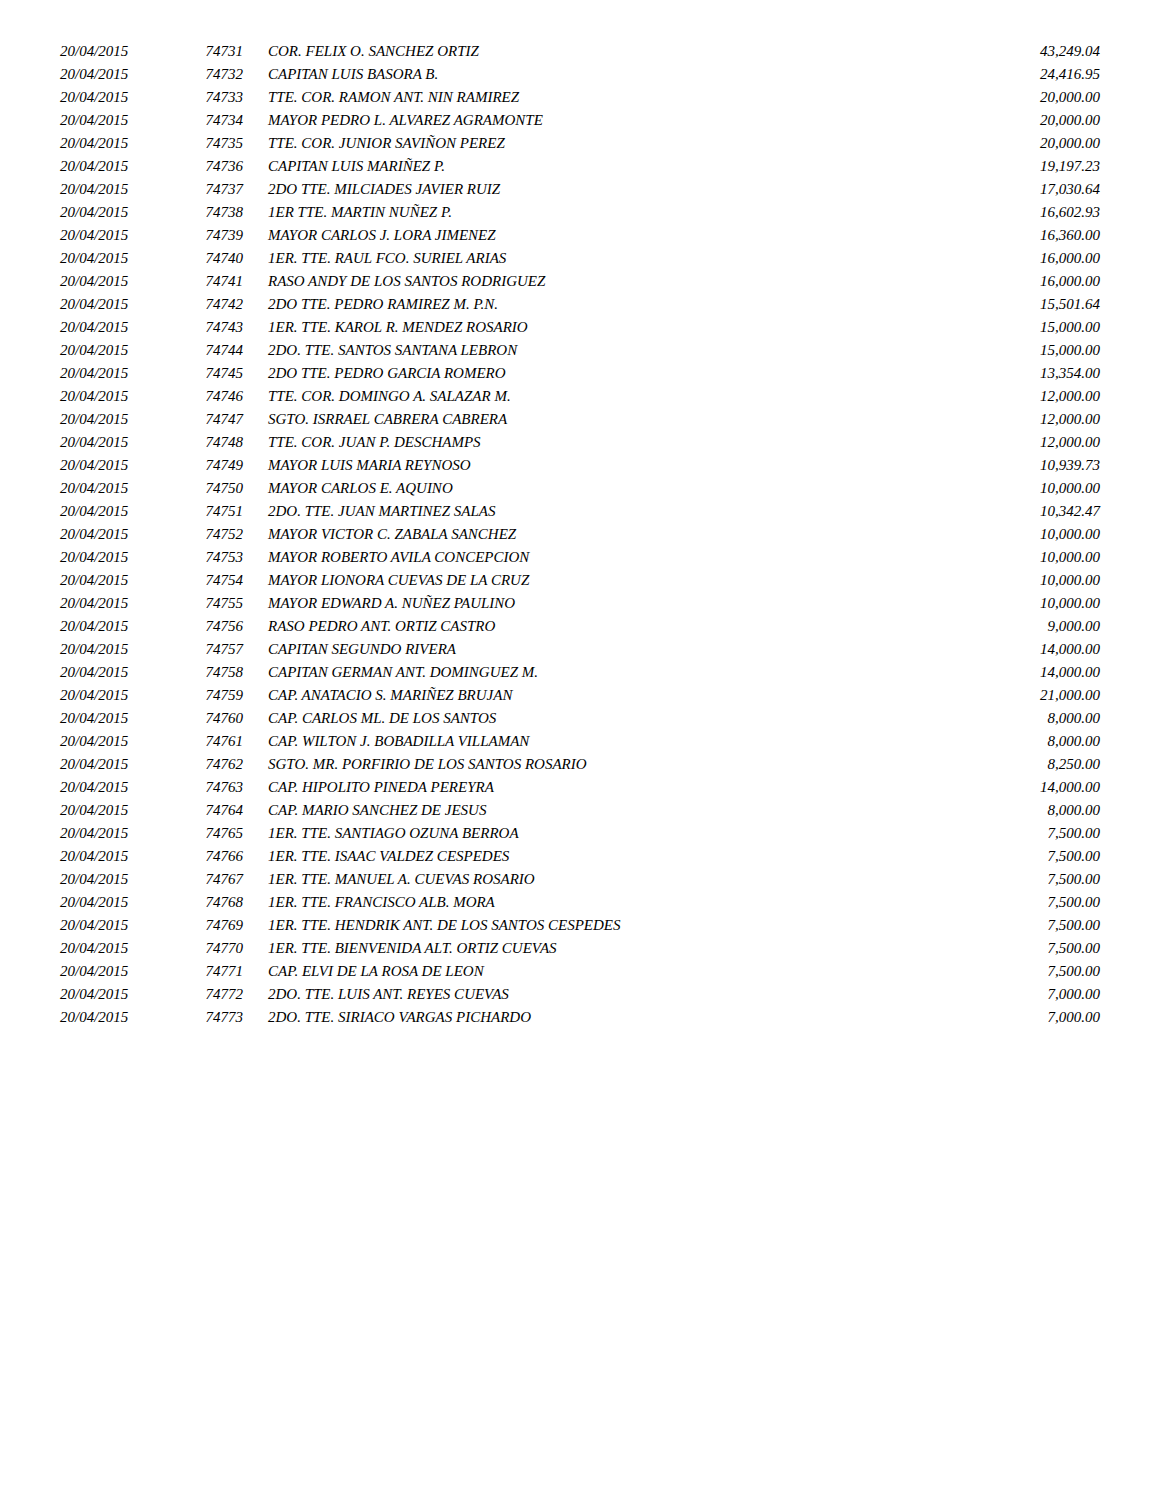| 20/04/2015 | 74731 | COR. FELIX O. SANCHEZ ORTIZ | 43,249.04 |
| 20/04/2015 | 74732 | CAPITAN LUIS BASORA B. | 24,416.95 |
| 20/04/2015 | 74733 | TTE. COR. RAMON ANT. NIN RAMIREZ | 20,000.00 |
| 20/04/2015 | 74734 | MAYOR PEDRO L. ALVAREZ AGRAMONTE | 20,000.00 |
| 20/04/2015 | 74735 | TTE. COR. JUNIOR SAVIÑON PEREZ | 20,000.00 |
| 20/04/2015 | 74736 | CAPITAN LUIS MARIÑEZ P. | 19,197.23 |
| 20/04/2015 | 74737 | 2DO TTE. MILCIADES JAVIER RUIZ | 17,030.64 |
| 20/04/2015 | 74738 | 1ER TTE. MARTIN NUÑEZ P. | 16,602.93 |
| 20/04/2015 | 74739 | MAYOR CARLOS J. LORA JIMENEZ | 16,360.00 |
| 20/04/2015 | 74740 | 1ER. TTE. RAUL FCO. SURIEL ARIAS | 16,000.00 |
| 20/04/2015 | 74741 | RASO ANDY DE LOS SANTOS RODRIGUEZ | 16,000.00 |
| 20/04/2015 | 74742 | 2DO TTE. PEDRO RAMIREZ M. P.N. | 15,501.64 |
| 20/04/2015 | 74743 | 1ER. TTE. KAROL R. MENDEZ ROSARIO | 15,000.00 |
| 20/04/2015 | 74744 | 2DO. TTE. SANTOS SANTANA LEBRON | 15,000.00 |
| 20/04/2015 | 74745 | 2DO TTE. PEDRO GARCIA ROMERO | 13,354.00 |
| 20/04/2015 | 74746 | TTE. COR. DOMINGO A. SALAZAR M. | 12,000.00 |
| 20/04/2015 | 74747 | SGTO. ISRRAEL CABRERA CABRERA | 12,000.00 |
| 20/04/2015 | 74748 | TTE. COR. JUAN P. DESCHAMPS | 12,000.00 |
| 20/04/2015 | 74749 | MAYOR LUIS MARIA REYNOSO | 10,939.73 |
| 20/04/2015 | 74750 | MAYOR CARLOS E. AQUINO | 10,000.00 |
| 20/04/2015 | 74751 | 2DO. TTE. JUAN MARTINEZ SALAS | 10,342.47 |
| 20/04/2015 | 74752 | MAYOR VICTOR C. ZABALA SANCHEZ | 10,000.00 |
| 20/04/2015 | 74753 | MAYOR ROBERTO AVILA CONCEPCION | 10,000.00 |
| 20/04/2015 | 74754 | MAYOR LIONORA CUEVAS DE LA CRUZ | 10,000.00 |
| 20/04/2015 | 74755 | MAYOR EDWARD A. NUÑEZ PAULINO | 10,000.00 |
| 20/04/2015 | 74756 | RASO PEDRO ANT. ORTIZ CASTRO | 9,000.00 |
| 20/04/2015 | 74757 | CAPITAN SEGUNDO RIVERA | 14,000.00 |
| 20/04/2015 | 74758 | CAPITAN GERMAN ANT. DOMINGUEZ M. | 14,000.00 |
| 20/04/2015 | 74759 | CAP. ANATACIO S. MARIÑEZ BRUJAN | 21,000.00 |
| 20/04/2015 | 74760 | CAP. CARLOS ML. DE LOS SANTOS | 8,000.00 |
| 20/04/2015 | 74761 | CAP. WILTON J. BOBADILLA VILLAMAN | 8,000.00 |
| 20/04/2015 | 74762 | SGTO. MR. PORFIRIO DE LOS SANTOS ROSARIO | 8,250.00 |
| 20/04/2015 | 74763 | CAP. HIPOLITO PINEDA PEREYRA | 14,000.00 |
| 20/04/2015 | 74764 | CAP. MARIO SANCHEZ DE JESUS | 8,000.00 |
| 20/04/2015 | 74765 | 1ER. TTE. SANTIAGO OZUNA BERROA | 7,500.00 |
| 20/04/2015 | 74766 | 1ER. TTE. ISAAC VALDEZ CESPEDES | 7,500.00 |
| 20/04/2015 | 74767 | 1ER. TTE. MANUEL A. CUEVAS ROSARIO | 7,500.00 |
| 20/04/2015 | 74768 | 1ER. TTE. FRANCISCO ALB. MORA | 7,500.00 |
| 20/04/2015 | 74769 | 1ER. TTE. HENDRIK ANT. DE LOS SANTOS CESPEDES | 7,500.00 |
| 20/04/2015 | 74770 | 1ER. TTE. BIENVENIDA ALT. ORTIZ CUEVAS | 7,500.00 |
| 20/04/2015 | 74771 | CAP. ELVI DE LA ROSA DE LEON | 7,500.00 |
| 20/04/2015 | 74772 | 2DO. TTE. LUIS ANT. REYES CUEVAS | 7,000.00 |
| 20/04/2015 | 74773 | 2DO. TTE. SIRIACO VARGAS PICHARDO | 7,000.00 |